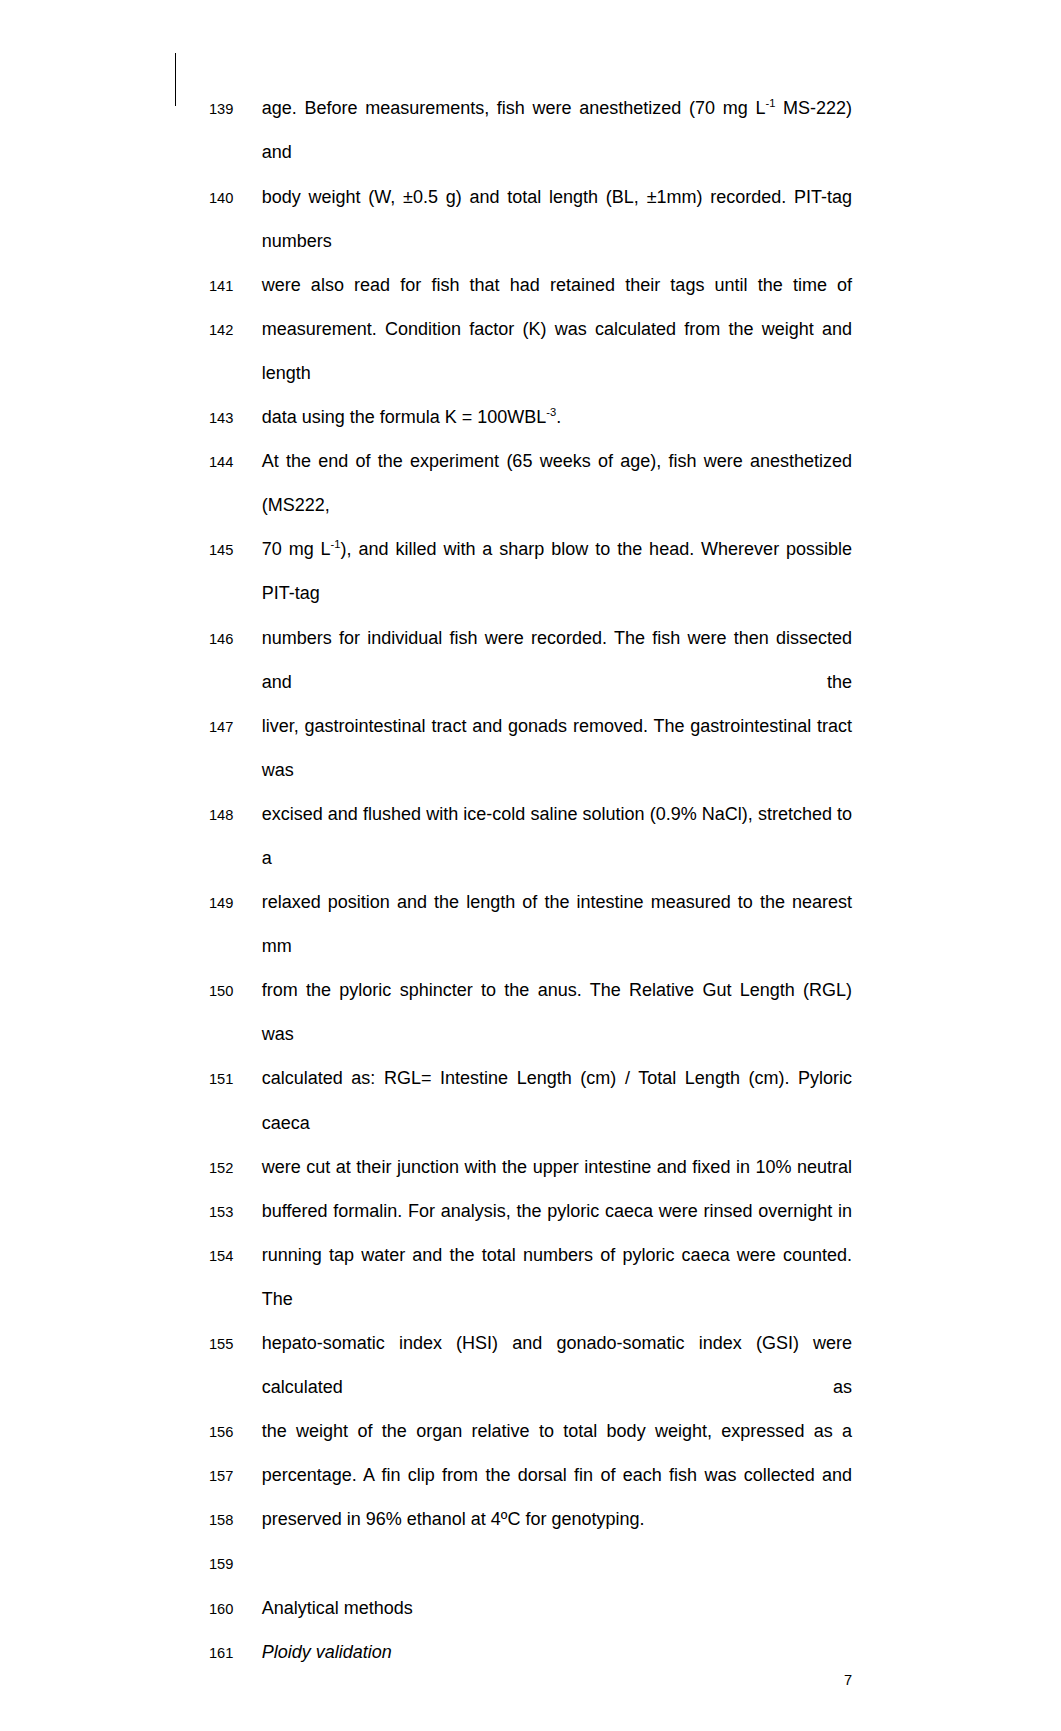139 age. Before measurements, fish were anesthetized (70 mg L-1 MS-222) and
140 body weight (W, ±0.5 g) and total length (BL, ±1mm) recorded. PIT-tag numbers
141 were also read for fish that had retained their tags until the time of
142 measurement. Condition factor (K) was calculated from the weight and length
143 data using the formula K = 100WBL-3.
144 At the end of the experiment (65 weeks of age), fish were anesthetized (MS222,
14570 mg L-1), and killed with a sharp blow to the head. Wherever possible PIT-tag
146 numbers for individual fish were recorded. The fish were then dissected and the
147 liver, gastrointestinal tract and gonads removed. The gastrointestinal tract was
148 excised and flushed with ice-cold saline solution (0.9% NaCl), stretched to a
149 relaxed position and the length of the intestine measured to the nearest mm
150 from the pyloric sphincter to the anus. The Relative Gut Length (RGL) was
151 calculated as: RGL= Intestine Length (cm) / Total Length (cm). Pyloric caeca
152 were cut at their junction with the upper intestine and fixed in 10% neutral
153 buffered formalin. For analysis, the pyloric caeca were rinsed overnight in
154 running tap water and the total numbers of pyloric caeca were counted. The
155 hepato-somatic index (HSI) and gonado-somatic index (GSI) were calculated as
156 the weight of the organ relative to total body weight, expressed as a
157 percentage. A fin clip from the dorsal fin of each fish was collected and
158 preserved in 96% ethanol at 4ºC for genotyping.
159
160 Analytical methods
161 Ploidy validation
7